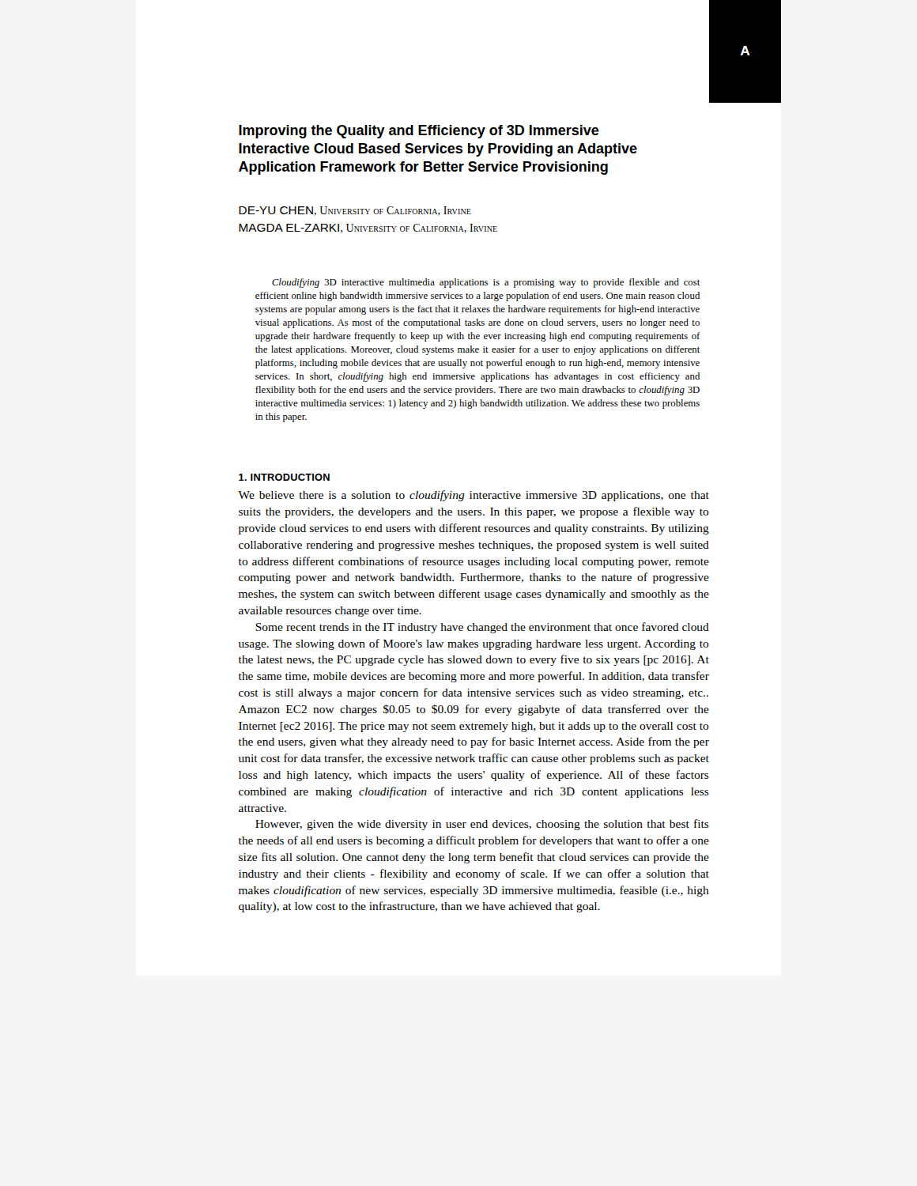A
Improving the Quality and Efficiency of 3D Immersive Interactive Cloud Based Services by Providing an Adaptive Application Framework for Better Service Provisioning
DE-YU CHEN, University of California, Irvine
MAGDA EL-ZARKI, University of California, Irvine
Cloudifying 3D interactive multimedia applications is a promising way to provide flexible and cost efficient online high bandwidth immersive services to a large population of end users. One main reason cloud systems are popular among users is the fact that it relaxes the hardware requirements for high-end interactive visual applications. As most of the computational tasks are done on cloud servers, users no longer need to upgrade their hardware frequently to keep up with the ever increasing high end computing requirements of the latest applications. Moreover, cloud systems make it easier for a user to enjoy applications on different platforms, including mobile devices that are usually not powerful enough to run high-end, memory intensive services. In short, cloudifying high end immersive applications has advantages in cost efficiency and flexibility both for the end users and the service providers. There are two main drawbacks to cloudifying 3D interactive multimedia services: 1) latency and 2) high bandwidth utilization. We address these two problems in this paper.
1. INTRODUCTION
We believe there is a solution to cloudifying interactive immersive 3D applications, one that suits the providers, the developers and the users. In this paper, we propose a flexible way to provide cloud services to end users with different resources and quality constraints. By utilizing collaborative rendering and progressive meshes techniques, the proposed system is well suited to address different combinations of resource usages including local computing power, remote computing power and network bandwidth. Furthermore, thanks to the nature of progressive meshes, the system can switch between different usage cases dynamically and smoothly as the available resources change over time.
Some recent trends in the IT industry have changed the environment that once favored cloud usage. The slowing down of Moore's law makes upgrading hardware less urgent. According to the latest news, the PC upgrade cycle has slowed down to every five to six years [pc 2016]. At the same time, mobile devices are becoming more and more powerful. In addition, data transfer cost is still always a major concern for data intensive services such as video streaming, etc.. Amazon EC2 now charges $0.05 to $0.09 for every gigabyte of data transferred over the Internet [ec2 2016]. The price may not seem extremely high, but it adds up to the overall cost to the end users, given what they already need to pay for basic Internet access. Aside from the per unit cost for data transfer, the excessive network traffic can cause other problems such as packet loss and high latency, which impacts the users' quality of experience. All of these factors combined are making cloudification of interactive and rich 3D content applications less attractive.
However, given the wide diversity in user end devices, choosing the solution that best fits the needs of all end users is becoming a difficult problem for developers that want to offer a one size fits all solution. One cannot deny the long term benefit that cloud services can provide the industry and their clients - flexibility and economy of scale. If we can offer a solution that makes cloudification of new services, especially 3D immersive multimedia, feasible (i.e., high quality), at low cost to the infrastructure, than we have achieved that goal.